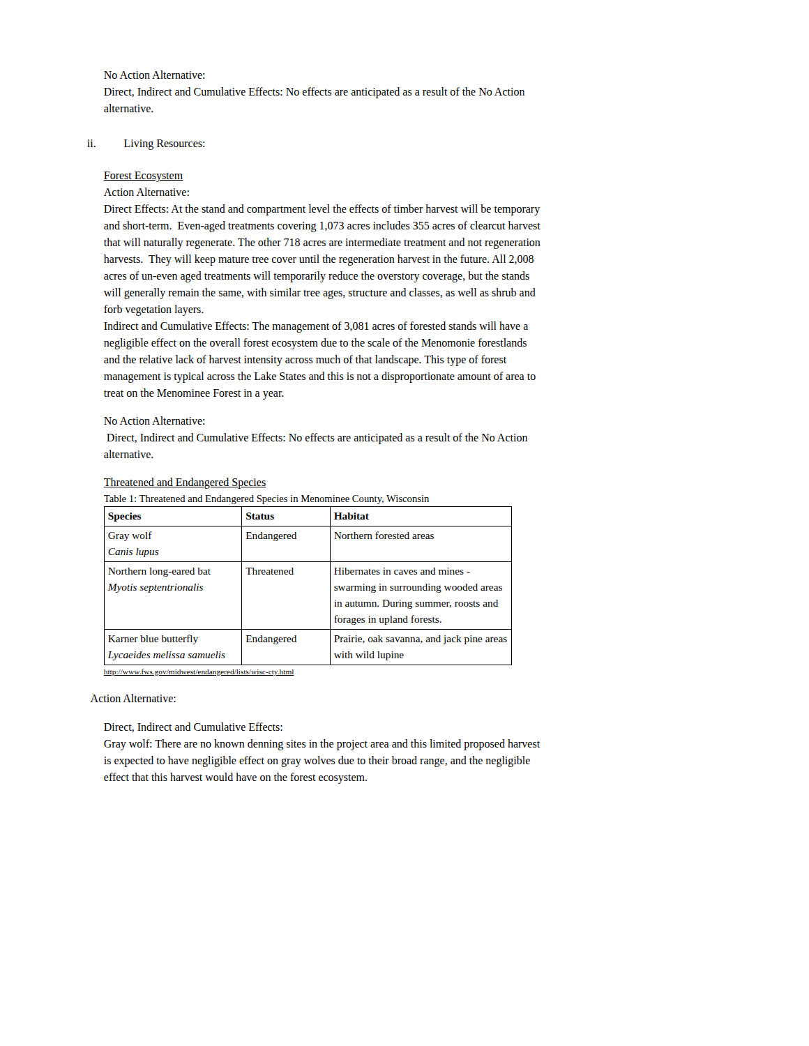No Action Alternative:
Direct, Indirect and Cumulative Effects: No effects are anticipated as a result of the No Action alternative.
ii. Living Resources:
Forest Ecosystem
Action Alternative:
Direct Effects: At the stand and compartment level the effects of timber harvest will be temporary and short-term. Even-aged treatments covering 1,073 acres includes 355 acres of clearcut harvest that will naturally regenerate. The other 718 acres are intermediate treatment and not regeneration harvests. They will keep mature tree cover until the regeneration harvest in the future. All 2,008 acres of un-even aged treatments will temporarily reduce the overstory coverage, but the stands will generally remain the same, with similar tree ages, structure and classes, as well as shrub and forb vegetation layers.
Indirect and Cumulative Effects: The management of 3,081 acres of forested stands will have a negligible effect on the overall forest ecosystem due to the scale of the Menomonie forestlands and the relative lack of harvest intensity across much of that landscape. This type of forest management is typical across the Lake States and this is not a disproportionate amount of area to treat on the Menominee Forest in a year.
No Action Alternative:
Direct, Indirect and Cumulative Effects: No effects are anticipated as a result of the No Action alternative.
Threatened and Endangered Species
Table 1: Threatened and Endangered Species in Menominee County, Wisconsin
| Species | Status | Habitat |
| --- | --- | --- |
| Gray wolf Canis lupus | Endangered | Northern forested areas |
| Northern long-eared bat Myotis septentrionalis | Threatened | Hibernates in caves and mines - swarming in surrounding wooded areas in autumn. During summer, roosts and forages in upland forests. |
| Karner blue butterfly Lycaeides melissa samuelis | Endangered | Prairie, oak savanna, and jack pine areas with wild lupine |
http://www.fws.gov/midwest/endangered/lists/wisc-cty.html
Action Alternative:
Direct, Indirect and Cumulative Effects:
Gray wolf: There are no known denning sites in the project area and this limited proposed harvest is expected to have negligible effect on gray wolves due to their broad range, and the negligible effect that this harvest would have on the forest ecosystem.